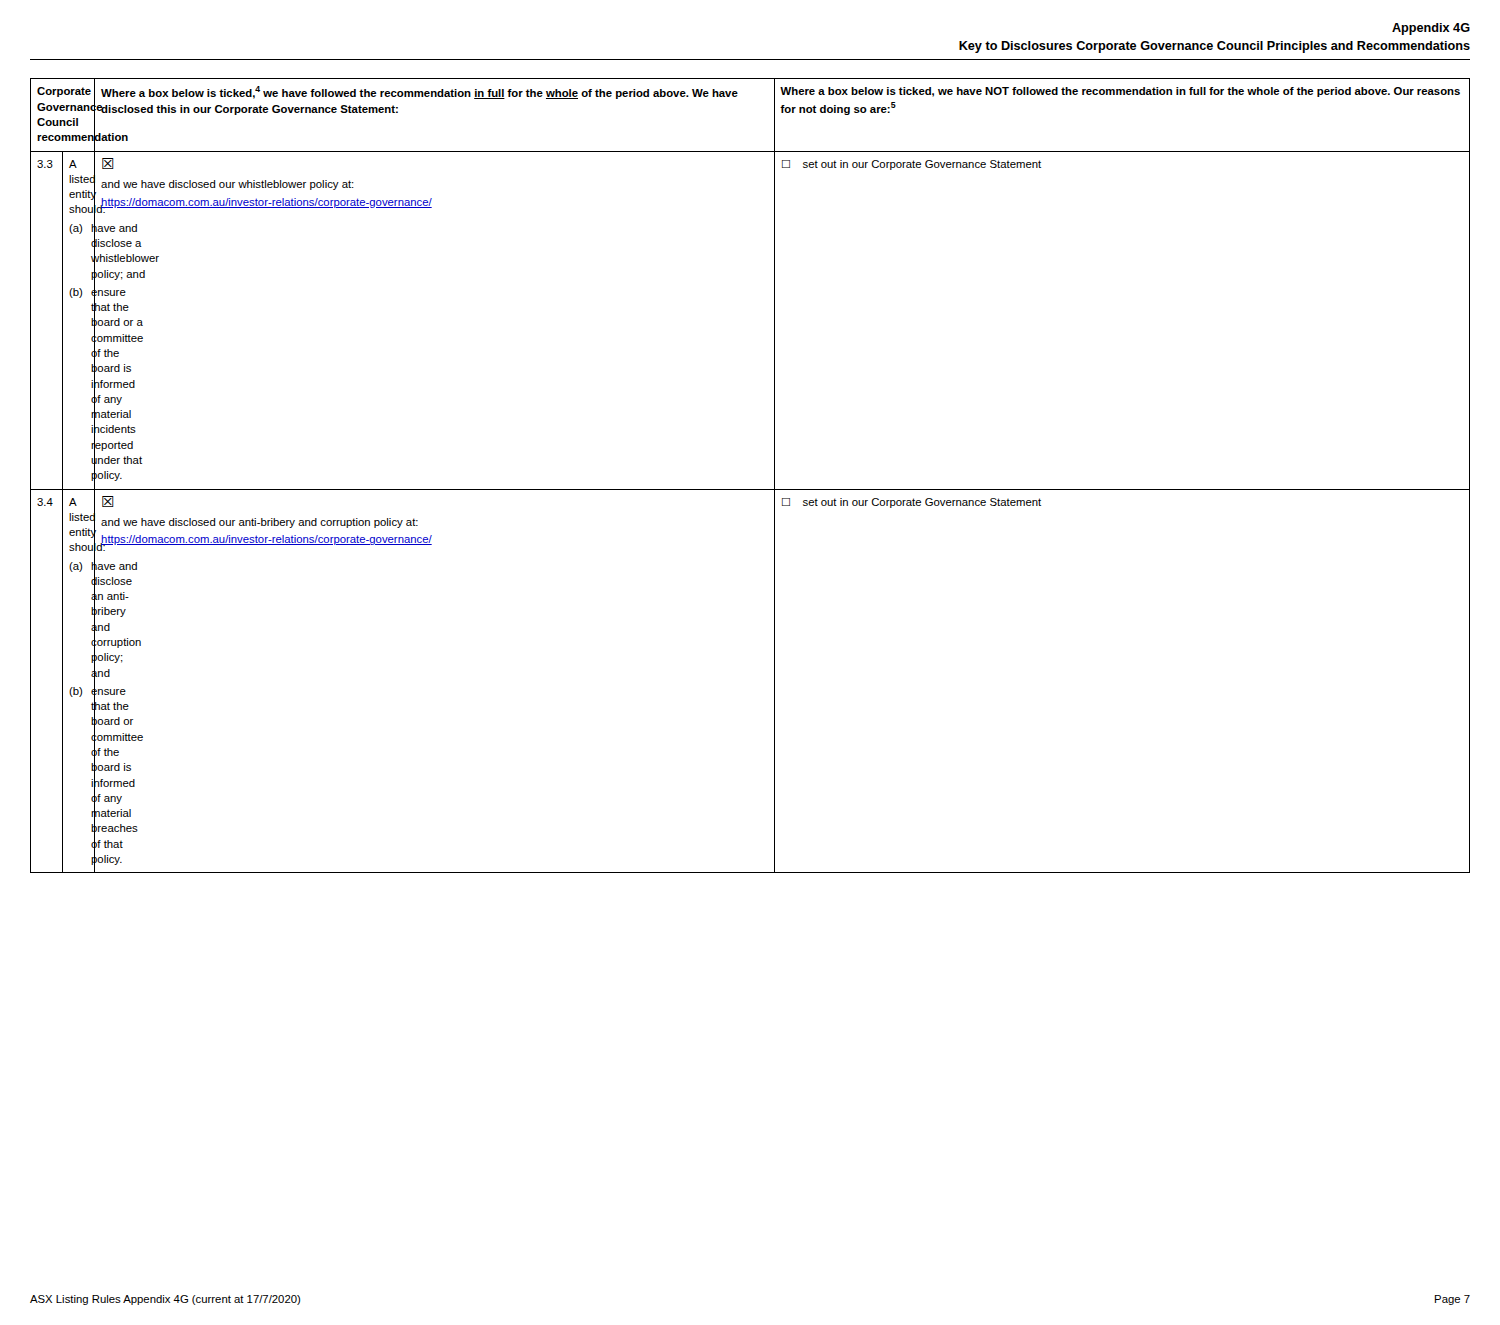Appendix 4G
Key to Disclosures Corporate Governance Council Principles and Recommendations
| Corporate Governance Council recommendation | Where a box below is ticked, 4 we have followed the recommendation in full for the whole of the period above. We have disclosed this in our Corporate Governance Statement: | Where a box below is ticked, we have NOT followed the recommendation in full for the whole of the period above. Our reasons for not doing so are: 5 |
| --- | --- | --- |
| 3.3 | A listed entity should: (a) have and disclose a whistleblower policy; and (b) ensure that the board or a committee of the board is informed of any material incidents reported under that policy. | ☒ and we have disclosed our whistleblower policy at: https://domacom.com.au/investor-relations/corporate-governance/ | ☐ set out in our Corporate Governance Statement |
| 3.4 | A listed entity should: (a) have and disclose an anti-bribery and corruption policy; and (b) ensure that the board or committee of the board is informed of any material breaches of that policy. | ☒ and we have disclosed our anti-bribery and corruption policy at: https://domacom.com.au/investor-relations/corporate-governance/ | ☐ set out in our Corporate Governance Statement |
ASX Listing Rules Appendix 4G (current at 17/7/2020)
Page 7